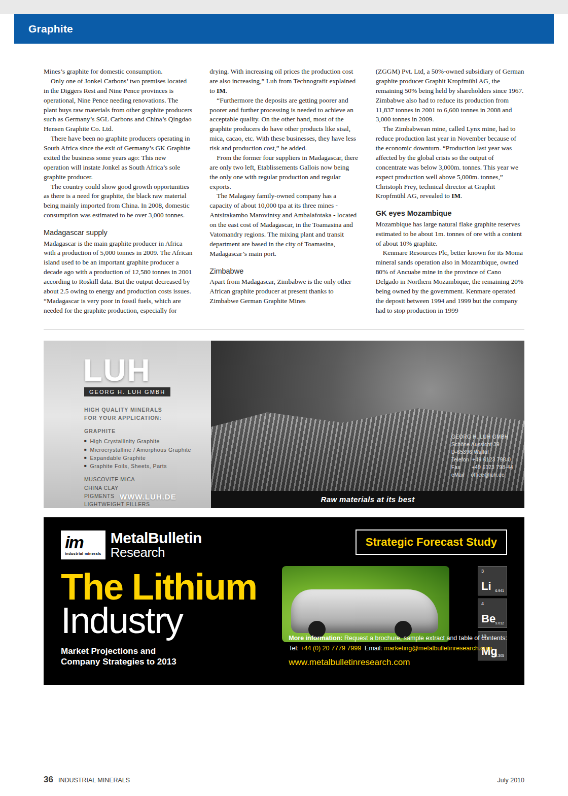Graphite
Mines’s graphite for domestic consumption.
Only one of Jonkel Carbons’ two premises located in the Diggers Rest and Nine Pence provinces is operational, Nine Pence needing renovations. The plant buys raw materials from other graphite producers such as Germany’s SGL Carbons and China’s Qingdao Hensen Graphite Co. Ltd.
There have been no graphite producers operating in South Africa since the exit of Germany’s GK Graphite exited the business some years ago: This new operation will instate Jonkel as South Africa’s sole graphite producer.
The country could show good growth opportunities as there is a need for graphite, the black raw material being mainly imported from China. In 2008, domestic consumption was estimated to be over 3,000 tonnes.
Madagascar supply
Madagascar is the main graphite producer in Africa with a production of 5,000 tonnes in 2009. The African island used to be an important graphite producer a decade ago with a production of 12,580 tonnes in 2001 according to Roskill data. But the output decreased by about 2.5 owing to energy and production costs issues.
“Madagascar is very poor in fossil fuels, which are needed for the graphite production, especially for drying. With increasing oil prices the production cost are also increasing,” Luh from Technografit explained to IM.
“Furthermore the deposits are getting poorer and poorer and further processing is needed to achieve an acceptable quality. On the other hand, most of the graphite producers do have other products like sisal, mica, cacao, etc. With these businesses, they have less risk and production cost,” he added.
From the former four suppliers in Madagascar, there are only two left, Etablissements Gallois now being the only one with regular production and regular exports.
The Malagasy family-owned company has a capacity of about 10,000 tpa at its three mines - Antsirakambo Marovintsy and Ambalafotaka - located on the east cost of Madagascar, in the Toamasina and Vatomandry regions. The mixing plant and transit department are based in the city of Toamasina, Madagascar’s main port.
Zimbabwe
Apart from Madagascar, Zimbabwe is the only other African graphite producer at present thanks to Zimbabwe German Graphite Mines
(ZGGM) Pvt. Ltd, a 50%-owned subsidiary of German graphite producer Graphit Kropfmühl AG, the remaining 50% being held by shareholders since 1967. Zimbabwe also had to reduce its production from 11,837 tonnes in 2001 to 6,600 tonnes in 2008 and 3,000 tonnes in 2009.
The Zimbabwean mine, called Lynx mine, had to reduce production last year in November because of the economic downturn. “Production last year was affected by the global crisis so the output of concentrate was below 3,000m. tonnes. This year we expect production well above 5,000m. tonnes,” Christoph Frey, technical director at Graphit Kropfmühl AG, revealed to IM.
GK eyes Mozambique
Mozambique has large natural flake graphite reserves estimated to be about 1m. tonnes of ore with a content of about 10% graphite.
Kenmare Resources Plc, better known for its Moma mineral sands operation also in Mozambique, owned 80% of Ancuabe mine in the province of Cano Delgado in Northern Mozambique, the remaining 20% being owned by the government. Kenmare operated the deposit between 1994 and 1999 but the company had to stop production in 1999
LUH
GEORG H. LUH GMBH
HIGH QUALITY MINERALS
FOR YOUR APPLICATION:
GRAPHITE
High Crystallinity Graphite
Microcrystalline / Amorphous Graphite
Expandable Graphite
Graphite Foils, Sheets, Parts
MUSCOVITE MICA
CHINA CLAY
PIGMENTS
LIGHTWEIGHT FILLERS
WWW.LUH.DE
GEORG H. LUH GMBH
Schöne Aussicht 39
D-65396 Walluf
Telefon +49 6123 798-0
Fax +49 6123 798-44
eMail office@luh.de
Raw materials at its best
imindustrial minerals
MetalBulletin
Research
Strategic Forecast Study
The Lithium
Industry
3 Li 6.941
4 Be 9.012
12 Mg 24.305
Market Projections and
Company Strategies to 2013
More information: Request a brochure, sample extract and table of contents:
Tel: +44 (0) 20 7779 7999 Email: marketing@metalbulletinresearch.com www.metalbulletinresearch.com
36 INDUSTRIAL MINERALS
July 2010